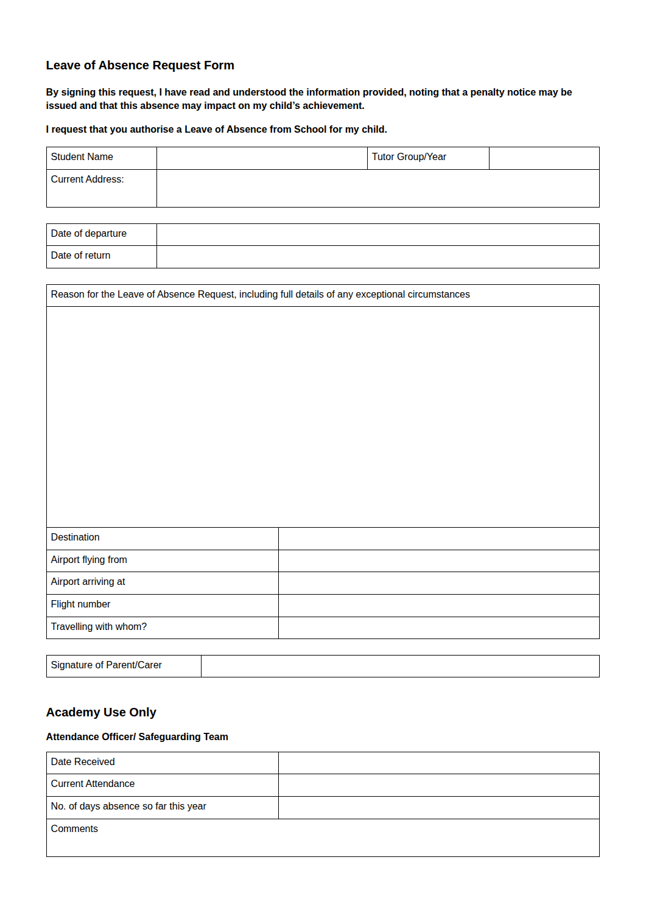Leave of Absence Request Form
By signing this request, I have read and understood the information provided, noting that a penalty notice may be issued and that this absence may impact on my child’s achievement.
I request that you authorise a Leave of Absence from School for my child.
| Student Name | | Tutor Group/Year | |
| Current Address: | |
| Date of departure | |
| Date of return | |
| Reason for the Leave of Absence Request, including full details of any exceptional circumstances |
| Destination | |
| Airport flying from | |
| Airport arriving at | |
| Flight number | |
| Travelling with whom? | |
| Signature of Parent/Carer | |
Academy Use Only
Attendance Officer/ Safeguarding Team
| Date Received | |
| Current Attendance | |
| No. of days absence so far this year | |
| Comments |